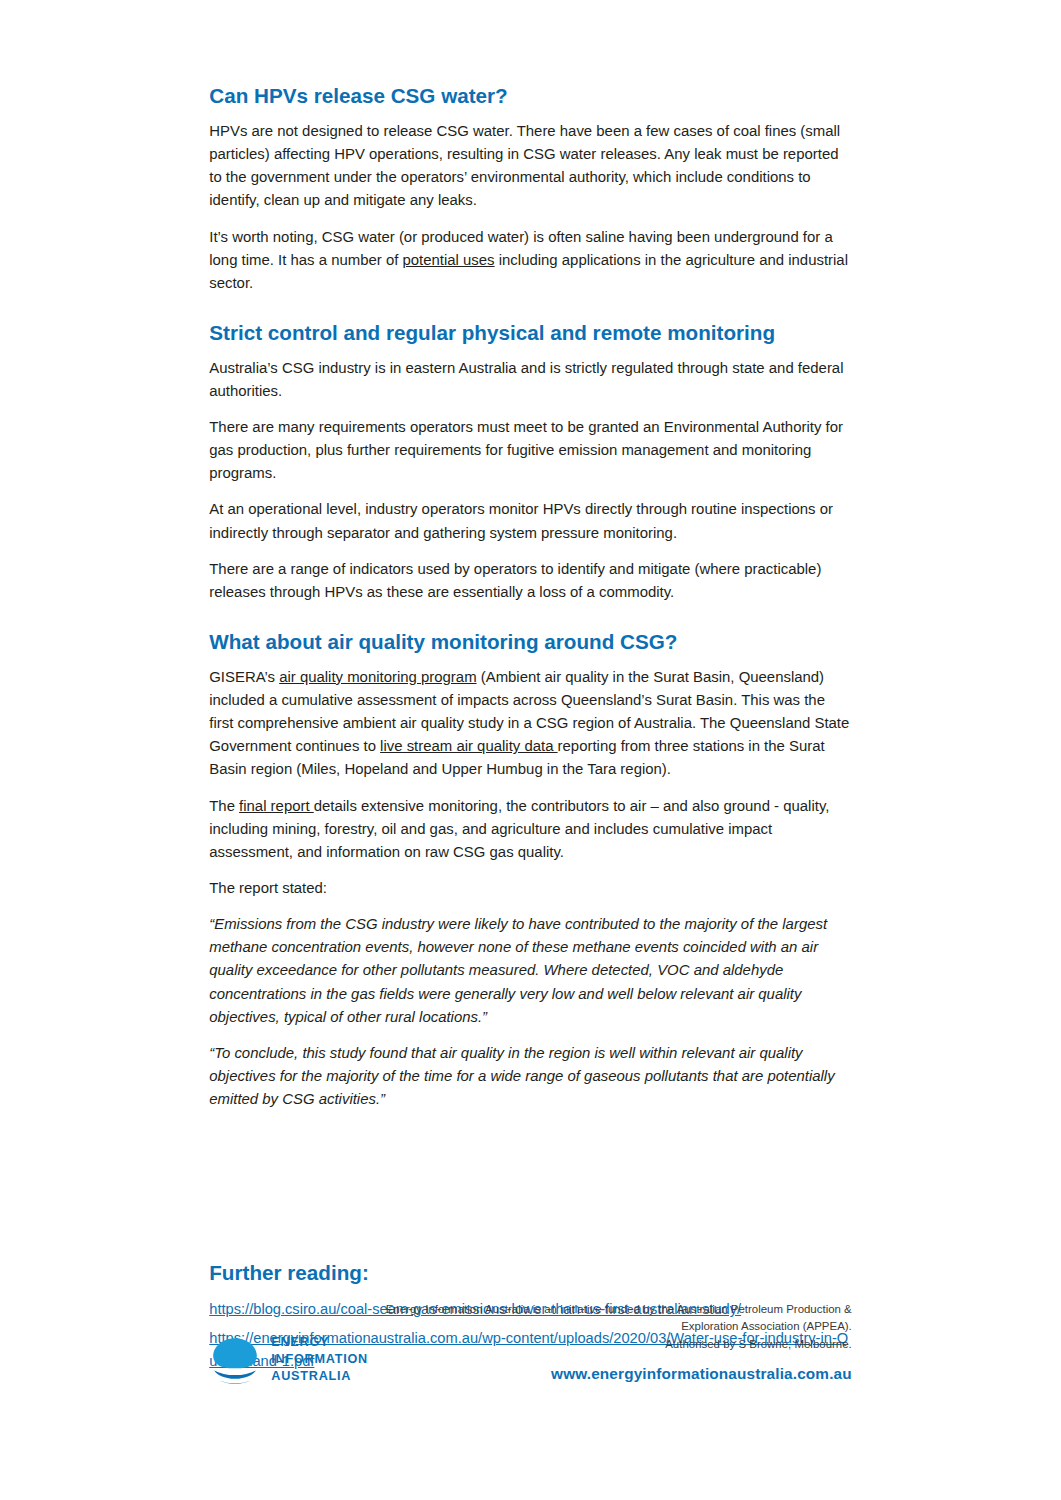Can HPVs release CSG water?
HPVs are not designed to release CSG water. There have been a few cases of coal fines (small particles) affecting HPV operations, resulting in CSG water releases. Any leak must be reported to the government under the operators’ environmental authority, which include conditions to identify, clean up and mitigate any leaks.
It’s worth noting, CSG water (or produced water) is often saline having been underground for a long time. It has a number of potential uses including applications in the agriculture and industrial sector.
Strict control and regular physical and remote monitoring
Australia’s CSG industry is in eastern Australia and is strictly regulated through state and federal authorities.
There are many requirements operators must meet to be granted an Environmental Authority for gas production, plus further requirements for fugitive emission management and monitoring programs.
At an operational level, industry operators monitor HPVs directly through routine inspections or indirectly through separator and gathering system pressure monitoring.
There are a range of indicators used by operators to identify and mitigate (where practicable) releases through HPVs as these are essentially a loss of a commodity.
What about air quality monitoring around CSG?
GISERA’s air quality monitoring program (Ambient air quality in the Surat Basin, Queensland) included a cumulative assessment of impacts across Queensland’s Surat Basin. This was the first comprehensive ambient air quality study in a CSG region of Australia. The Queensland State Government continues to live stream air quality data reporting from three stations in the Surat Basin region (Miles, Hopeland and Upper Humbug in the Tara region).
The final report details extensive monitoring, the contributors to air – and also ground - quality, including mining, forestry, oil and gas, and agriculture and includes cumulative impact assessment, and information on raw CSG gas quality.
The report stated:
“Emissions from the CSG industry were likely to have contributed to the majority of the largest methane concentration events, however none of these methane events coincided with an air quality exceedance for other pollutants measured. Where detected, VOC and aldehyde concentrations in the gas fields were generally very low and well below relevant air quality objectives, typical of other rural locations.”
“To conclude, this study found that air quality in the region is well within relevant air quality objectives for the majority of the time for a wide range of gaseous pollutants that are potentially emitted by CSG activities.”
Further reading:
https://blog.csiro.au/coal-seam-gas-emissions-lower-than-us-first-australian-study/ https://energyinformationaustralia.com.au/wp-content/uploads/2020/03/Water-use-for-industry-in-Queensland-1.pdf
ENERGY INFORMATION
AUSTRALIA
Energy Information Australia is an initiative funded by the Australian Petroleum Production & Exploration Association (APPEA).
Authorised by S Browne, Melbourne. www.energyinformationaustralia.com.au